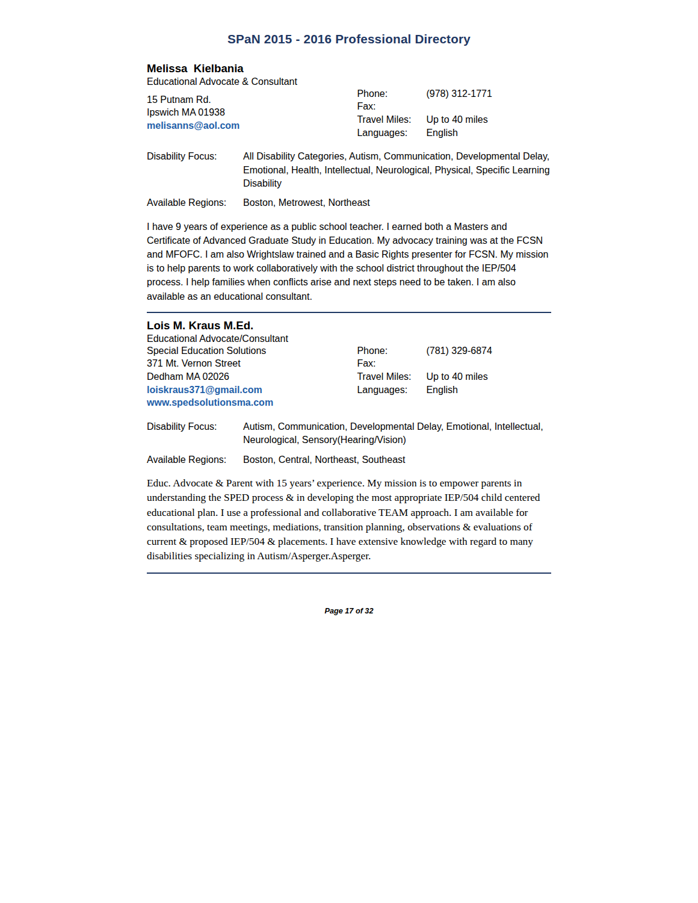SPaN 2015 - 2016 Professional Directory
Melissa Kielbania
Educational Advocate & Consultant
| 15 Putnam Rd. Ipswich MA 01938 melisanns@aol.com | / Phone: / (978) 312-1771 / / Fax: / / / Travel Miles: / Up to 40 miles / / Languages: / English / |
| Disability Focus: | All Disability Categories, Autism, Communication, Developmental Delay, Emotional, Health, Intellectual, Neurological, Physical, Specific Learning Disability |
| Available Regions: | Boston, Metrowest, Northeast |
I have 9 years of experience as a public school teacher. I earned both a Masters and Certificate of Advanced Graduate Study in Education. My advocacy training was at the FCSN and MFOFC. I am also Wrightslaw trained and a Basic Rights presenter for FCSN. My mission is to help parents to work collaboratively with the school district throughout the IEP/504 process. I help families when conflicts arise and next steps need to be taken. I am also available as an educational consultant.
Lois M. Kraus M.Ed.
Educational Advocate/Consultant
| Special Education Solutions 371 Mt. Vernon Street Dedham MA 02026 loiskraus371@gmail.com www.spedsolutionsma.com | / Phone: / (781) 329-6874 / / Fax: / / / Travel Miles: / Up to 40 miles / / Languages: / English / |
| Disability Focus: | Autism, Communication, Developmental Delay, Emotional, Intellectual, Neurological, Sensory(Hearing/Vision) |
| Available Regions: | Boston, Central, Northeast, Southeast |
Educ. Advocate & Parent with 15 years’ experience. My mission is to empower parents in understanding the SPED process & in developing the most appropriate IEP/504 child centered educational plan. I use a professional and collaborative TEAM approach. I am available for consultations, team meetings, mediations, transition planning, observations & evaluations of current & proposed IEP/504 & placements. I have extensive knowledge with regard to many disabilities specializing in Autism/Asperger.Asperger.
Page 17 of 32